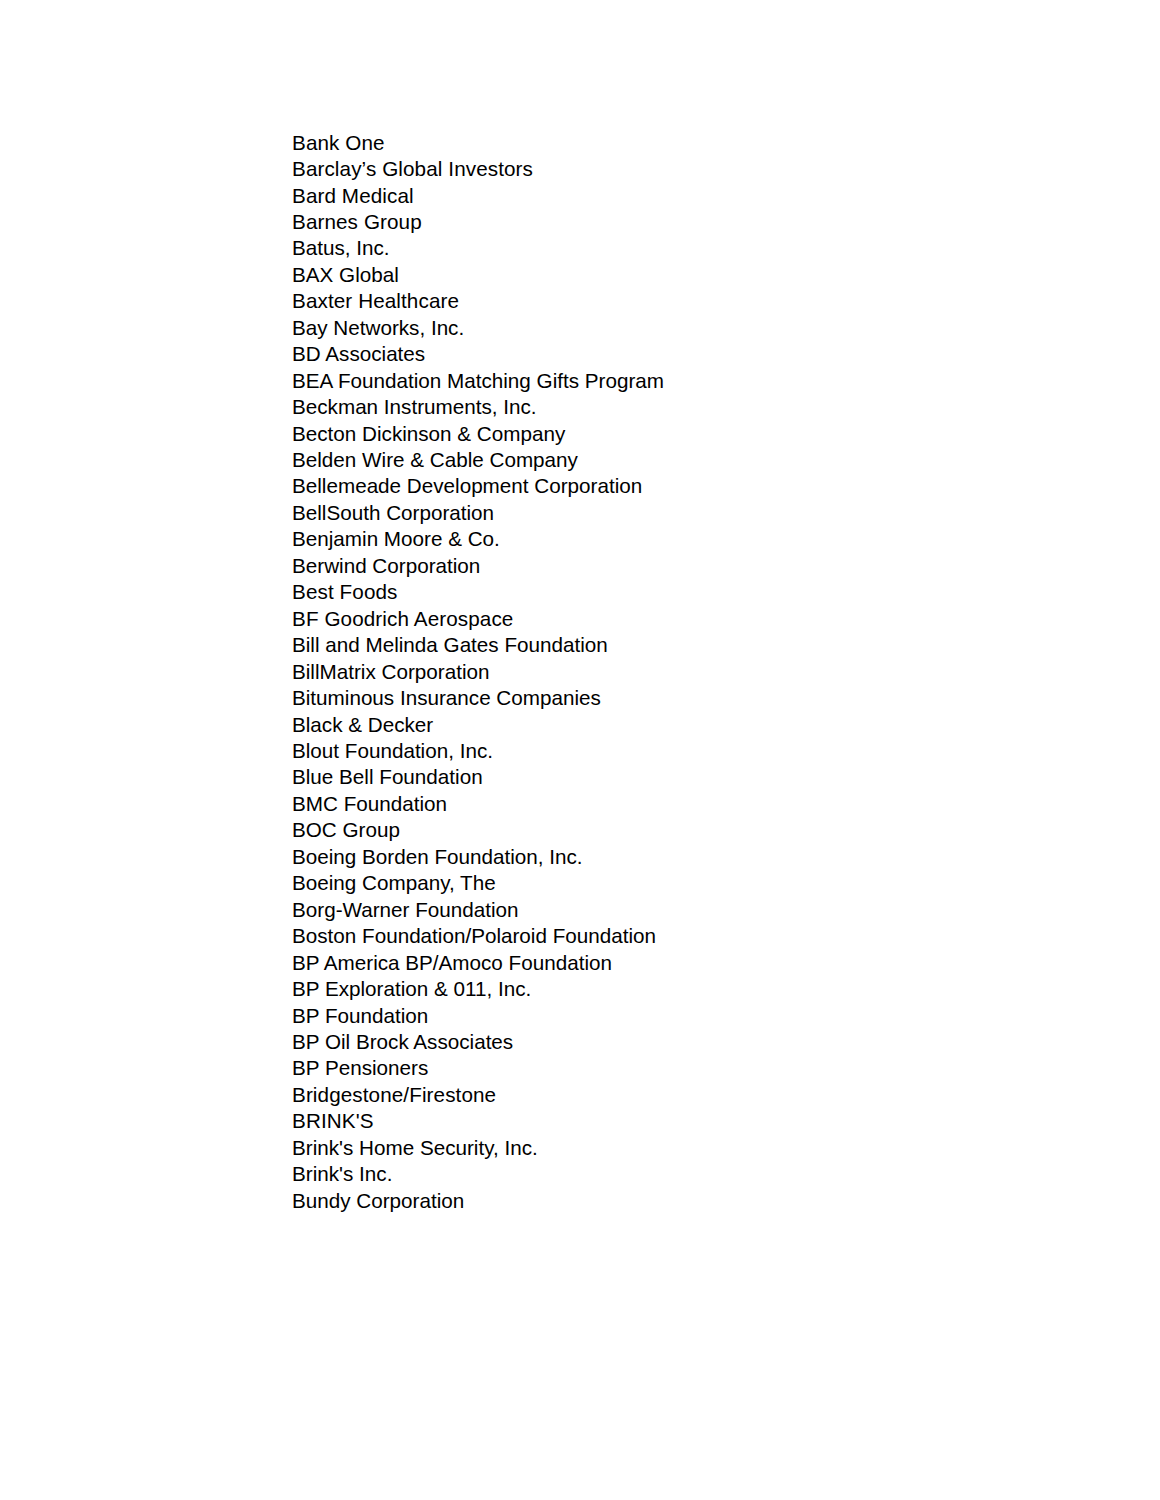Bank One
Barclay’s Global Investors
Bard Medical
Barnes Group
Batus, Inc.
BAX Global
Baxter Healthcare
Bay Networks, Inc.
BD Associates
BEA Foundation Matching Gifts Program
Beckman Instruments, Inc.
Becton Dickinson & Company
Belden Wire & Cable Company
Bellemeade Development Corporation
BellSouth Corporation
Benjamin Moore & Co.
Berwind Corporation
Best Foods
BF Goodrich Aerospace
Bill and Melinda Gates Foundation
BillMatrix Corporation
Bituminous Insurance Companies
Black & Decker
Blout Foundation, Inc.
Blue Bell Foundation
BMC Foundation
BOC Group
Boeing Borden Foundation, Inc.
Boeing Company, The
Borg-Warner Foundation
Boston Foundation/Polaroid Foundation
BP America BP/Amoco Foundation
BP Exploration & 011, Inc.
BP Foundation
BP Oil Brock Associates
BP Pensioners
Bridgestone/Firestone
BRINK'S
Brink's Home Security, Inc.
Brink's Inc.
Bundy Corporation